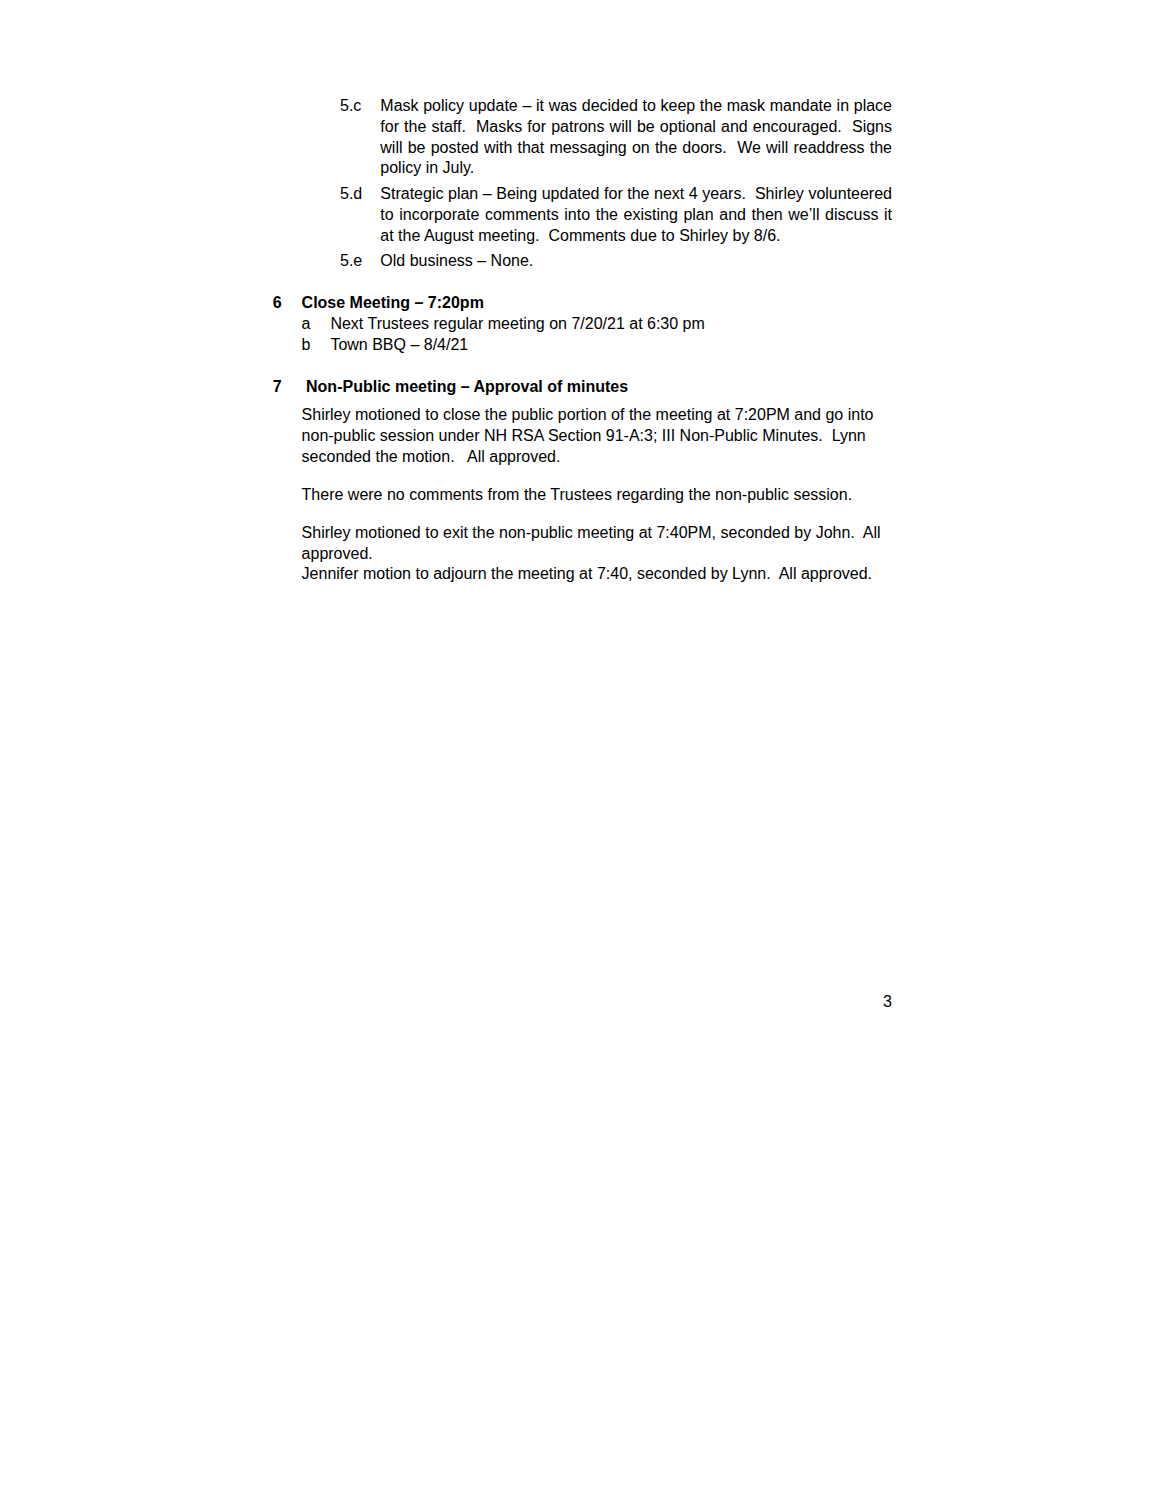5.c Mask policy update – it was decided to keep the mask mandate in place for the staff. Masks for patrons will be optional and encouraged. Signs will be posted with that messaging on the doors. We will readdress the policy in July.
5.d Strategic plan – Being updated for the next 4 years. Shirley volunteered to incorporate comments into the existing plan and then we’ll discuss it at the August meeting. Comments due to Shirley by 8/6.
5.e Old business – None.
6 Close Meeting – 7:20pm
aNext Trustees regular meeting on 7/20/21 at 6:30 pm
bTown BBQ – 8/4/21
7 Non-Public meeting – Approval of minutes
Shirley motioned to close the public portion of the meeting at 7:20PM and go into non-public session under NH RSA Section 91-A:3; III Non-Public Minutes. Lynn seconded the motion. All approved.
There were no comments from the Trustees regarding the non-public session.
Shirley motioned to exit the non-public meeting at 7:40PM, seconded by John. All approved.
Jennifer motion to adjourn the meeting at 7:40, seconded by Lynn. All approved.
3